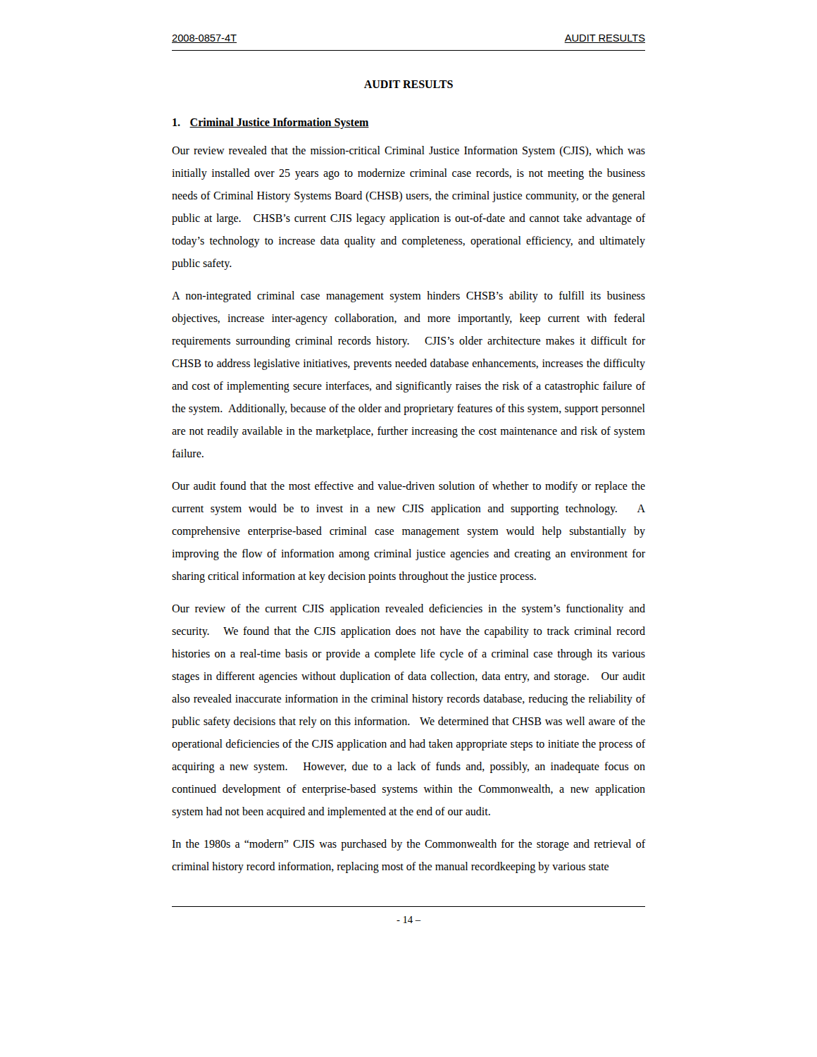2008-0857-4T AUDIT RESULTS
AUDIT RESULTS
1. Criminal Justice Information System
Our review revealed that the mission-critical Criminal Justice Information System (CJIS), which was initially installed over 25 years ago to modernize criminal case records, is not meeting the business needs of Criminal History Systems Board (CHSB) users, the criminal justice community, or the general public at large. CHSB’s current CJIS legacy application is out-of-date and cannot take advantage of today’s technology to increase data quality and completeness, operational efficiency, and ultimately public safety.
A non-integrated criminal case management system hinders CHSB’s ability to fulfill its business objectives, increase inter-agency collaboration, and more importantly, keep current with federal requirements surrounding criminal records history. CJIS’s older architecture makes it difficult for CHSB to address legislative initiatives, prevents needed database enhancements, increases the difficulty and cost of implementing secure interfaces, and significantly raises the risk of a catastrophic failure of the system. Additionally, because of the older and proprietary features of this system, support personnel are not readily available in the marketplace, further increasing the cost maintenance and risk of system failure.
Our audit found that the most effective and value-driven solution of whether to modify or replace the current system would be to invest in a new CJIS application and supporting technology. A comprehensive enterprise-based criminal case management system would help substantially by improving the flow of information among criminal justice agencies and creating an environment for sharing critical information at key decision points throughout the justice process.
Our review of the current CJIS application revealed deficiencies in the system’s functionality and security. We found that the CJIS application does not have the capability to track criminal record histories on a real-time basis or provide a complete life cycle of a criminal case through its various stages in different agencies without duplication of data collection, data entry, and storage. Our audit also revealed inaccurate information in the criminal history records database, reducing the reliability of public safety decisions that rely on this information. We determined that CHSB was well aware of the operational deficiencies of the CJIS application and had taken appropriate steps to initiate the process of acquiring a new system. However, due to a lack of funds and, possibly, an inadequate focus on continued development of enterprise-based systems within the Commonwealth, a new application system had not been acquired and implemented at the end of our audit.
In the 1980s a “modern” CJIS was purchased by the Commonwealth for the storage and retrieval of criminal history record information, replacing most of the manual recordkeeping by various state
- 14 –